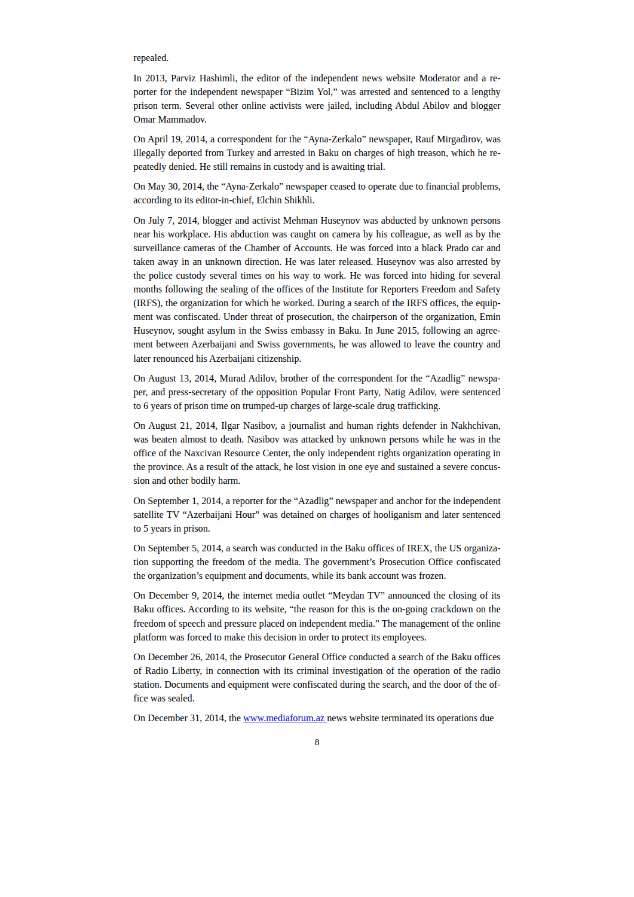repealed.
In 2013, Parviz Hashimli, the editor of the independent news website Moderator and a reporter for the independent newspaper “Bizim Yol,” was arrested and sentenced to a lengthy prison term. Several other online activists were jailed, including Abdul Abilov and blogger Omar Mammadov.
On April 19, 2014, a correspondent for the “Ayna-Zerkalo” newspaper, Rauf Mirgadirov, was illegally deported from Turkey and arrested in Baku on charges of high treason, which he repeatedly denied. He still remains in custody and is awaiting trial.
On May 30, 2014, the “Ayna-Zerkalo” newspaper ceased to operate due to financial problems, according to its editor-in-chief, Elchin Shikhli.
On July 7, 2014, blogger and activist Mehman Huseynov was abducted by unknown persons near his workplace. His abduction was caught on camera by his colleague, as well as by the surveillance cameras of the Chamber of Accounts. He was forced into a black Prado car and taken away in an unknown direction. He was later released. Huseynov was also arrested by the police custody several times on his way to work. He was forced into hiding for several months following the sealing of the offices of the Institute for Reporters Freedom and Safety (IRFS), the organization for which he worked. During a search of the IRFS offices, the equipment was confiscated. Under threat of prosecution, the chairperson of the organization, Emin Huseynov, sought asylum in the Swiss embassy in Baku. In June 2015, following an agreement between Azerbaijani and Swiss governments, he was allowed to leave the country and later renounced his Azerbaijani citizenship.
On August 13, 2014, Murad Adilov, brother of the correspondent for the “Azadlig” newspaper, and press-secretary of the opposition Popular Front Party, Natig Adilov, were sentenced to 6 years of prison time on trumped-up charges of large-scale drug trafficking.
On August 21, 2014, Ilgar Nasibov, a journalist and human rights defender in Nakhchivan, was beaten almost to death. Nasibov was attacked by unknown persons while he was in the office of the Naxcivan Resource Center, the only independent rights organization operating in the province. As a result of the attack, he lost vision in one eye and sustained a severe concussion and other bodily harm.
On September 1, 2014, a reporter for the “Azadlig” newspaper and anchor for the independent satellite TV “Azerbaijani Hour” was detained on charges of hooliganism and later sentenced to 5 years in prison.
On September 5, 2014, a search was conducted in the Baku offices of IREX, the US organization supporting the freedom of the media. The government’s Prosecution Office confiscated the organization’s equipment and documents, while its bank account was frozen.
On December 9, 2014, the internet media outlet “Meydan TV” announced the closing of its Baku offices. According to its website, “the reason for this is the on-going crackdown on the freedom of speech and pressure placed on independent media.” The management of the online platform was forced to make this decision in order to protect its employees.
On December 26, 2014, the Prosecutor General Office conducted a search of the Baku offices of Radio Liberty, in connection with its criminal investigation of the operation of the radio station. Documents and equipment were confiscated during the search, and the door of the office was sealed.
On December 31, 2014, the www.mediaforum.az news website terminated its operations due
8